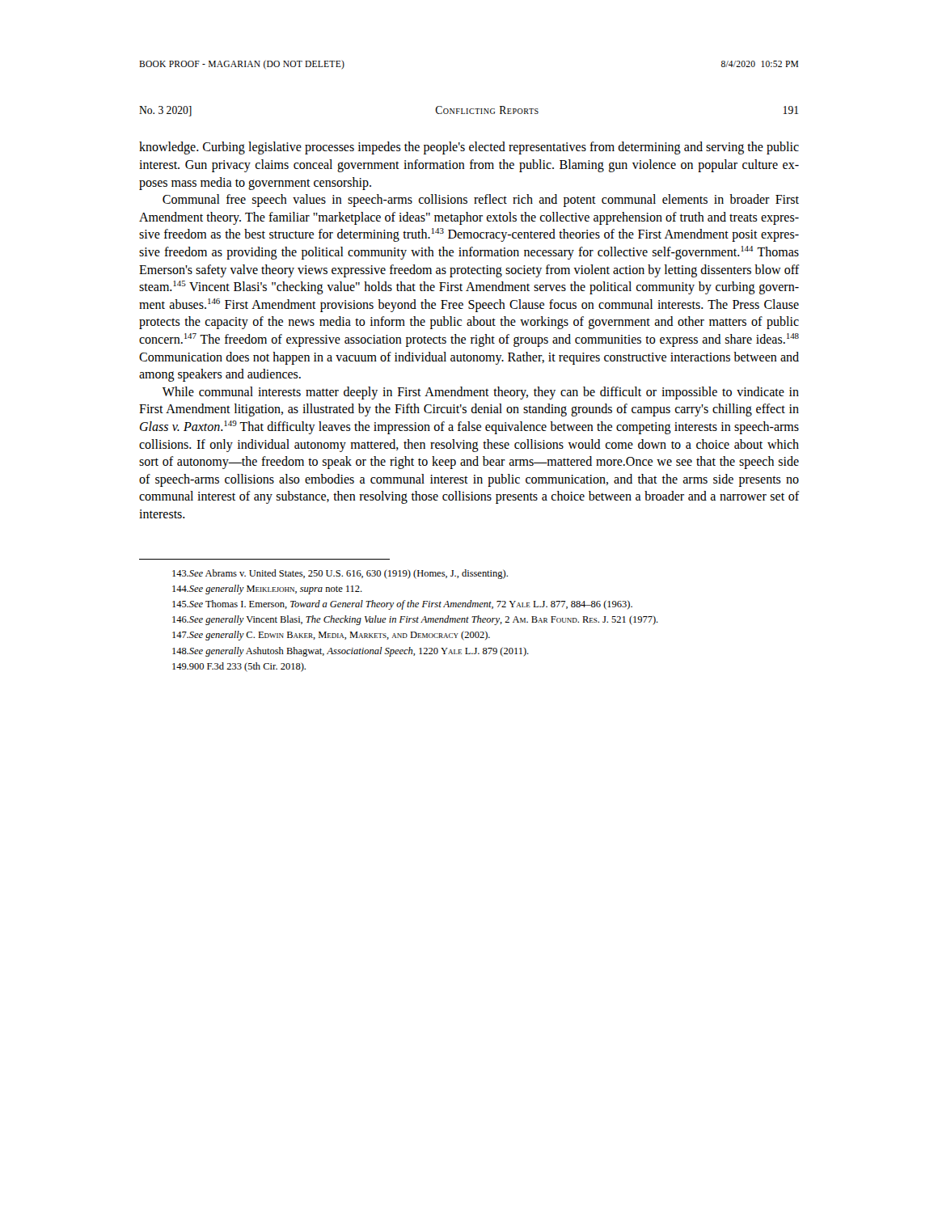BOOK PROOF - MAGARIAN (DO NOT DELETE) 8/4/2020 10:52 PM
No. 3 2020] Conflicting Reports 191
knowledge. Curbing legislative processes impedes the people's elected representatives from determining and serving the public interest. Gun privacy claims conceal government information from the public. Blaming gun violence on popular culture exposes mass media to government censorship.
Communal free speech values in speech-arms collisions reflect rich and potent communal elements in broader First Amendment theory. The familiar "marketplace of ideas" metaphor extols the collective apprehension of truth and treats expressive freedom as the best structure for determining truth.143 Democracy-centered theories of the First Amendment posit expressive freedom as providing the political community with the information necessary for collective self-government.144 Thomas Emerson's safety valve theory views expressive freedom as protecting society from violent action by letting dissenters blow off steam.145 Vincent Blasi's "checking value" holds that the First Amendment serves the political community by curbing government abuses.146 First Amendment provisions beyond the Free Speech Clause focus on communal interests. The Press Clause protects the capacity of the news media to inform the public about the workings of government and other matters of public concern.147 The freedom of expressive association protects the right of groups and communities to express and share ideas.148 Communication does not happen in a vacuum of individual autonomy. Rather, it requires constructive interactions between and among speakers and audiences.
While communal interests matter deeply in First Amendment theory, they can be difficult or impossible to vindicate in First Amendment litigation, as illustrated by the Fifth Circuit's denial on standing grounds of campus carry's chilling effect in Glass v. Paxton.149 That difficulty leaves the impression of a false equivalence between the competing interests in speech-arms collisions. If only individual autonomy mattered, then resolving these collisions would come down to a choice about which sort of autonomy—the freedom to speak or the right to keep and bear arms—mattered more.Once we see that the speech side of speech-arms collisions also embodies a communal interest in public communication, and that the arms side presents no communal interest of any substance, then resolving those collisions presents a choice between a broader and a narrower set of interests.
143. See Abrams v. United States, 250 U.S. 616, 630 (1919) (Homes, J., dissenting).
144. See generally Meiklejohn, supra note 112.
145. See Thomas I. Emerson, Toward a General Theory of the First Amendment, 72 Yale L.J. 877, 884–86 (1963).
146. See generally Vincent Blasi, The Checking Value in First Amendment Theory, 2 Am. Bar Found. Res. J. 521 (1977).
147. See generally C. Edwin Baker, Media, Markets, and Democracy (2002).
148. See generally Ashutosh Bhagwat, Associational Speech, 1220 Yale L.J. 879 (2011).
149. 900 F.3d 233 (5th Cir. 2018).